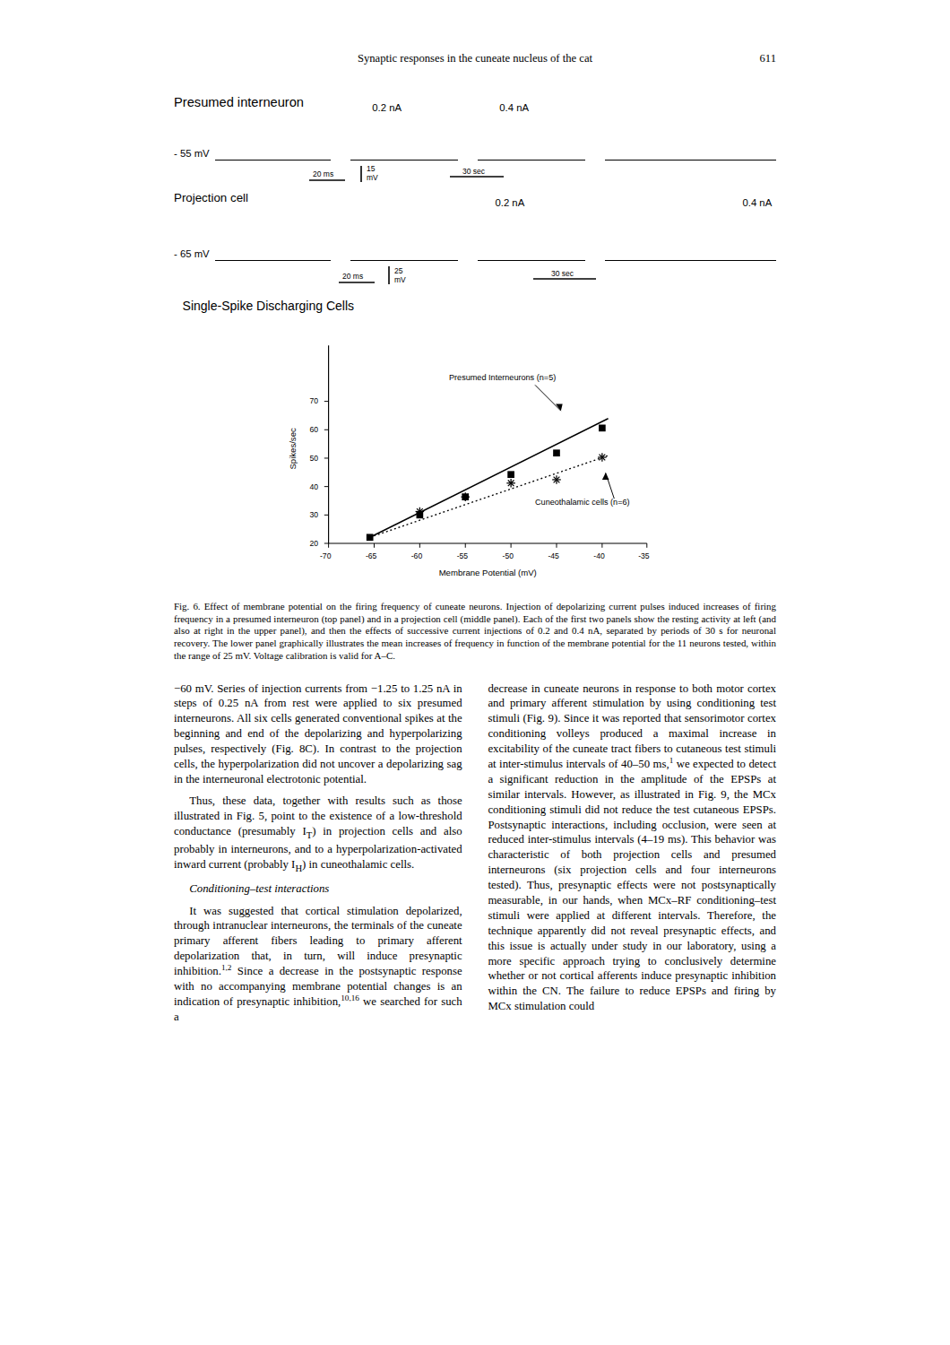Synaptic responses in the cuneate nucleus of the cat 611
Presumed interneuron
- 55 mV
0.2 nA
0.4 nA
20 ms 15 mV 30 sec
Projection cell
- 65 mV
0.2 nA
0.4 nA
20 ms 25 mV 30 sec
Single-Spike Discharging Cells
20 30 40 50 60 70 -70 -65 -60 -55 -50 -45 -40 -35 Membrane Potential (mV) Spikes/sec Presumed Interneurons (n=5) Cuneothalamic cells (n=6)
Fig. 6. Effect of membrane potential on the firing frequency of cuneate neurons. Injection of depolarizing current pulses induced increases of firing frequency in a presumed interneuron (top panel) and in a projection cell (middle panel). Each of the first two panels show the resting activity at left (and also at right in the upper panel), and then the effects of successive current injections of 0.2 and 0.4 nA, separated by periods of 30 s for neuronal recovery. The lower panel graphically illustrates the mean increases of frequency in function of the membrane potential for the 11 neurons tested, within the range of 25 mV. Voltage calibration is valid for A–C.
−60 mV. Series of injection currents from −1.25 to 1.25 nA in steps of 0.25 nA from rest were applied to six presumed interneurons. All six cells generated conventional spikes at the beginning and end of the depolarizing and hyperpolarizing pulses, respectively (Fig. 8C). In contrast to the projection cells, the hyperpolarization did not uncover a depolarizing sag in the interneuronal electrotonic potential.
Thus, these data, together with results such as those illustrated in Fig. 5, point to the existence of a low-threshold conductance (presumably IT) in projection cells and also probably in interneurons, and to a hyperpolarization-activated inward current (probably IH) in cuneothalamic cells.
Conditioning–test interactions
It was suggested that cortical stimulation depolarized, through intranuclear interneurons, the terminals of the cuneate primary afferent fibers leading to primary afferent depolarization that, in turn, will induce presynaptic inhibition.1,2 Since a decrease in the postsynaptic response with no accompanying membrane potential changes is an indication of presynaptic inhibition,10,16 we searched for such a
decrease in cuneate neurons in response to both motor cortex and primary afferent stimulation by using conditioning test stimuli (Fig. 9). Since it was reported that sensorimotor cortex conditioning volleys produced a maximal increase in excitability of the cuneate tract fibers to cutaneous test stimuli at inter-stimulus intervals of 40–50 ms,1 we expected to detect a significant reduction in the amplitude of the EPSPs at similar intervals. However, as illustrated in Fig. 9, the MCx conditioning stimuli did not reduce the test cutaneous EPSPs. Postsynaptic interactions, including occlusion, were seen at reduced inter-stimulus intervals (4–19 ms). This behavior was characteristic of both projection cells and presumed interneurons (six projection cells and four interneurons tested). Thus, presynaptic effects were not postsynaptically measurable, in our hands, when MCx–RF conditioning–test stimuli were applied at different intervals. Therefore, the technique apparently did not reveal presynaptic effects, and this issue is actually under study in our laboratory, using a more specific approach trying to conclusively determine whether or not cortical afferents induce presynaptic inhibition within the CN. The failure to reduce EPSPs and firing by MCx stimulation could